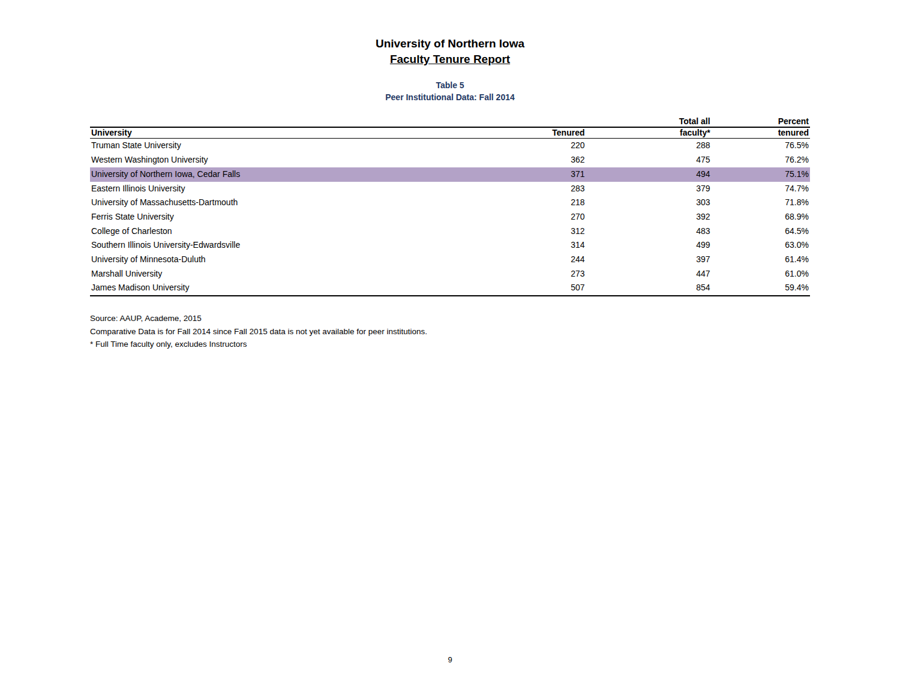University of Northern Iowa
Faculty Tenure Report
Table 5
Peer Institutional Data: Fall 2014
| | | Total all | Percent |
| --- | --- | --- | --- |
| University | Tenured | faculty* | tenured |
| Truman State University | 220 | 288 | 76.5% |
| Western Washington University | 362 | 475 | 76.2% |
| University of Northern Iowa, Cedar Falls | 371 | 494 | 75.1% |
| Eastern Illinois University | 283 | 379 | 74.7% |
| University of Massachusetts-Dartmouth | 218 | 303 | 71.8% |
| Ferris State University | 270 | 392 | 68.9% |
| College of Charleston | 312 | 483 | 64.5% |
| Southern Illinois University-Edwardsville | 314 | 499 | 63.0% |
| University of Minnesota-Duluth | 244 | 397 | 61.4% |
| Marshall University | 273 | 447 | 61.0% |
| James Madison University | 507 | 854 | 59.4% |
Source: AAUP, Academe, 2015
Comparative Data is for Fall 2014 since Fall 2015 data is not yet available for peer institutions.
* Full Time faculty only, excludes Instructors
9